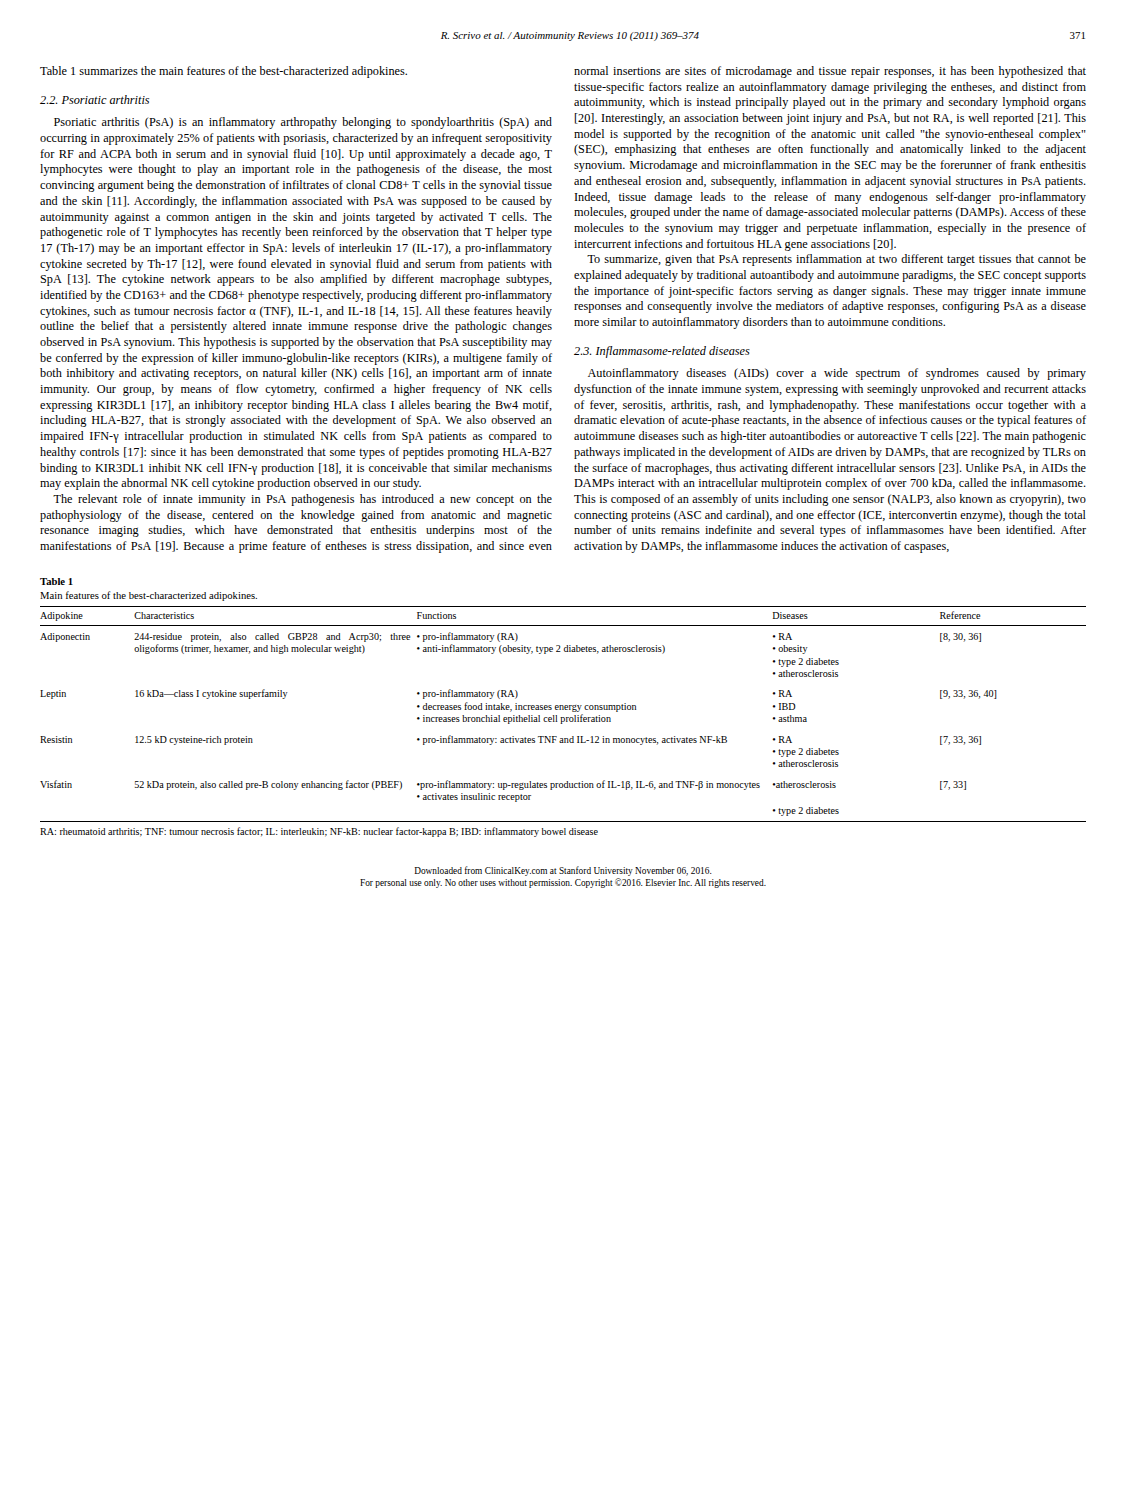R. Scrivo et al. / Autoimmunity Reviews 10 (2011) 369–374 371
Table 1 summarizes the main features of the best-characterized adipokines.
2.2. Psoriatic arthritis
Psoriatic arthritis (PsA) is an inflammatory arthropathy belonging to spondyloarthritis (SpA) and occurring in approximately 25% of patients with psoriasis, characterized by an infrequent seropositivity for RF and ACPA both in serum and in synovial fluid [10]. Up until approximately a decade ago, T lymphocytes were thought to play an important role in the pathogenesis of the disease, the most convincing argument being the demonstration of infiltrates of clonal CD8+ T cells in the synovial tissue and the skin [11]. Accordingly, the inflammation associated with PsA was supposed to be caused by autoimmunity against a common antigen in the skin and joints targeted by activated T cells. The pathogenetic role of T lymphocytes has recently been reinforced by the observation that T helper type 17 (Th-17) may be an important effector in SpA: levels of interleukin 17 (IL-17), a pro-inflammatory cytokine secreted by Th-17 [12], were found elevated in synovial fluid and serum from patients with SpA [13]. The cytokine network appears to be also amplified by different macrophage subtypes, identified by the CD163+ and the CD68+ phenotype respectively, producing different pro-inflammatory cytokines, such as tumour necrosis factor α (TNF), IL-1, and IL-18 [14, 15]. All these features heavily outline the belief that a persistently altered innate immune response drive the pathologic changes observed in PsA synovium. This hypothesis is supported by the observation that PsA susceptibility may be conferred by the expression of killer immuno-globulin-like receptors (KIRs), a multigene family of both inhibitory and activating receptors, on natural killer (NK) cells [16], an important arm of innate immunity. Our group, by means of flow cytometry, confirmed a higher frequency of NK cells expressing KIR3DL1 [17], an inhibitory receptor binding HLA class I alleles bearing the Bw4 motif, including HLA-B27, that is strongly associated with the development of SpA. We also observed an impaired IFN-γ intracellular production in stimulated NK cells from SpA patients as compared to healthy controls [17]: since it has been demonstrated that some types of peptides promoting HLA-B27 binding to KIR3DL1 inhibit NK cell IFN-γ production [18], it is conceivable that similar mechanisms may explain the abnormal NK cell cytokine production observed in our study.
The relevant role of innate immunity in PsA pathogenesis has introduced a new concept on the pathophysiology of the disease, centered on the knowledge gained from anatomic and magnetic resonance imaging studies, which have demonstrated that enthesitis underpins most of the manifestations of PsA [19]. Because a prime feature of entheses is stress dissipation, and since even normal insertions are sites of microdamage and tissue repair responses, it has been hypothesized that tissue-specific factors realize an autoinflammatory damage privileging the entheses, and distinct from autoimmunity, which is instead principally played out in the primary and secondary lymphoid organs [20]. Interestingly, an association between joint injury and PsA, but not RA, is well reported [21]. This model is supported by the recognition of the anatomic unit called "the synovio-entheseal complex" (SEC), emphasizing that entheses are often functionally and anatomically linked to the adjacent synovium. Microdamage and microinflammation in the SEC may be the forerunner of frank enthesitis and entheseal erosion and, subsequently, inflammation in adjacent synovial structures in PsA patients. Indeed, tissue damage leads to the release of many endogenous self-danger pro-inflammatory molecules, grouped under the name of damage-associated molecular patterns (DAMPs). Access of these molecules to the synovium may trigger and perpetuate inflammation, especially in the presence of intercurrent infections and fortuitous HLA gene associations [20].
To summarize, given that PsA represents inflammation at two different target tissues that cannot be explained adequately by traditional autoantibody and autoimmune paradigms, the SEC concept supports the importance of joint-specific factors serving as danger signals. These may trigger innate immune responses and consequently involve the mediators of adaptive responses, configuring PsA as a disease more similar to autoinflammatory disorders than to autoimmune conditions.
2.3. Inflammasome-related diseases
Autoinflammatory diseases (AIDs) cover a wide spectrum of syndromes caused by primary dysfunction of the innate immune system, expressing with seemingly unprovoked and recurrent attacks of fever, serositis, arthritis, rash, and lymphadenopathy. These manifestations occur together with a dramatic elevation of acute-phase reactants, in the absence of infectious causes or the typical features of autoimmune diseases such as high-titer autoantibodies or autoreactive T cells [22]. The main pathogenic pathways implicated in the development of AIDs are driven by DAMPs, that are recognized by TLRs on the surface of macrophages, thus activating different intracellular sensors [23]. Unlike PsA, in AIDs the DAMPs interact with an intracellular multiprotein complex of over 700 kDa, called the inflammasome. This is composed of an assembly of units including one sensor (NALP3, also known as cryopyrin), two connecting proteins (ASC and cardinal), and one effector (ICE, interconvertin enzyme), though the total number of units remains indefinite and several types of inflammasomes have been identified. After activation by DAMPs, the inflammasome induces the activation of caspases,
Table 1
Main features of the best-characterized adipokines.
| Adipokine | Characteristics | Functions | Diseases | Reference |
| --- | --- | --- | --- | --- |
| Adiponectin | 244-residue protein, also called GBP28 and Acrp30; three oligoforms (trimer, hexamer, and high molecular weight) | • pro-inflammatory (RA) • anti-inflammatory (obesity, type 2 diabetes, atherosclerosis) | • RA • obesity • type 2 diabetes • atherosclerosis | [8, 30, 36] |
| Leptin | 16 kDa—class I cytokine superfamily | • pro-inflammatory (RA) • decreases food intake, increases energy consumption • increases bronchial epithelial cell proliferation | • RA • IBD • asthma | [9, 33, 36, 40] |
| Resistin | 12.5 kD cysteine-rich protein | • pro-inflammatory: activates TNF and IL-12 in monocytes, activates NF-kB | • RA • type 2 diabetes • atherosclerosis | [7, 33, 36] |
| Visfatin | 52 kDa protein, also called pre-B colony enhancing factor (PBEF) | •pro-inflammatory: up-regulates production of IL-1β, IL-6, and TNF-β in monocytes • activates insulinic receptor | •atherosclerosis • type 2 diabetes | [7, 33] |
RA: rheumatoid arthritis; TNF: tumour necrosis factor; IL: interleukin; NF-kB: nuclear factor-kappa B; IBD: inflammatory bowel disease
Downloaded from ClinicalKey.com at Stanford University November 06, 2016.
For personal use only. No other uses without permission. Copyright ©2016. Elsevier Inc. All rights reserved.